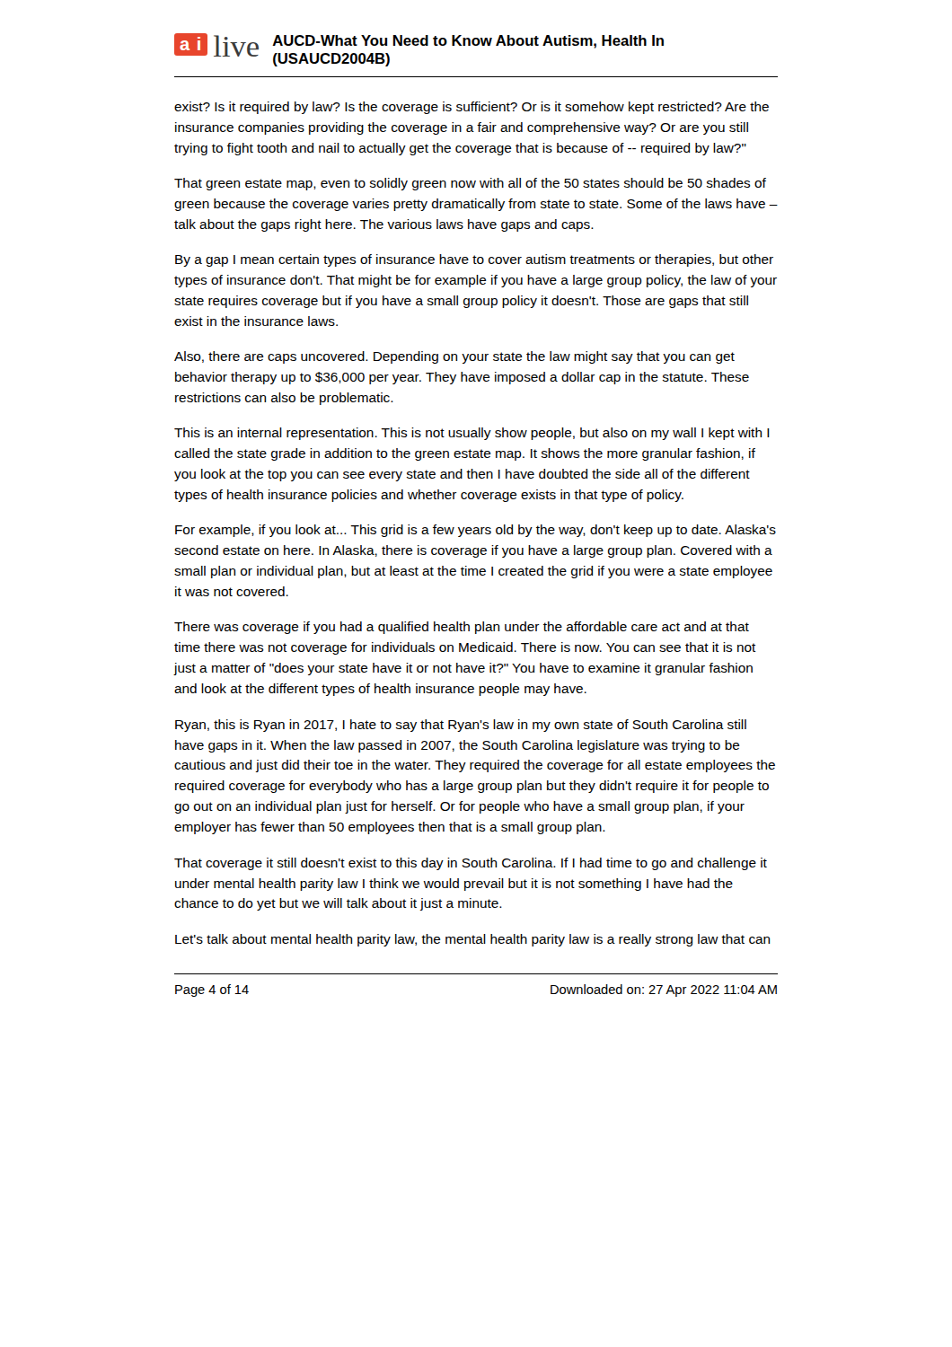a i live
AUCD-What You Need to Know About Autism, Health In (USAUCD2004B)
exist? Is it required by law? Is the coverage is sufficient? Or is it somehow kept restricted? Are the insurance companies providing the coverage in a fair and comprehensive way? Or are you still trying to fight tooth and nail to actually get the coverage that is because of -- required by law?"
That green estate map, even to solidly green now with all of the 50 states should be 50 shades of green because the coverage varies pretty dramatically from state to state. Some of the laws have – talk about the gaps right here. The various laws have gaps and caps.
By a gap I mean certain types of insurance have to cover autism treatments or therapies, but other types of insurance don't. That might be for example if you have a large group policy, the law of your state requires coverage but if you have a small group policy it doesn't. Those are gaps that still exist in the insurance laws.
Also, there are caps uncovered. Depending on your state the law might say that you can get behavior therapy up to $36,000 per year. They have imposed a dollar cap in the statute. These restrictions can also be problematic.
This is an internal representation. This is not usually show people, but also on my wall I kept with I called the state grade in addition to the green estate map. It shows the more granular fashion, if you look at the top you can see every state and then I have doubted the side all of the different types of health insurance policies and whether coverage exists in that type of policy.
For example, if you look at... This grid is a few years old by the way, don't keep up to date. Alaska's second estate on here. In Alaska, there is coverage if you have a large group plan. Covered with a small plan or individual plan, but at least at the time I created the grid if you were a state employee it was not covered.
There was coverage if you had a qualified health plan under the affordable care act and at that time there was not coverage for individuals on Medicaid. There is now. You can see that it is not just a matter of "does your state have it or not have it?" You have to examine it granular fashion and look at the different types of health insurance people may have.
Ryan, this is Ryan in 2017, I hate to say that Ryan's law in my own state of South Carolina still have gaps in it. When the law passed in 2007, the South Carolina legislature was trying to be cautious and just did their toe in the water. They required the coverage for all estate employees the required coverage for everybody who has a large group plan but they didn't require it for people to go out on an individual plan just for herself. Or for people who have a small group plan, if your employer has fewer than 50 employees then that is a small group plan.
That coverage it still doesn't exist to this day in South Carolina. If I had time to go and challenge it under mental health parity law I think we would prevail but it is not something I have had the chance to do yet but we will talk about it just a minute.
Let's talk about mental health parity law, the mental health parity law is a really strong law that can
Page 4 of 14 Downloaded on: 27 Apr 2022 11:04 AM